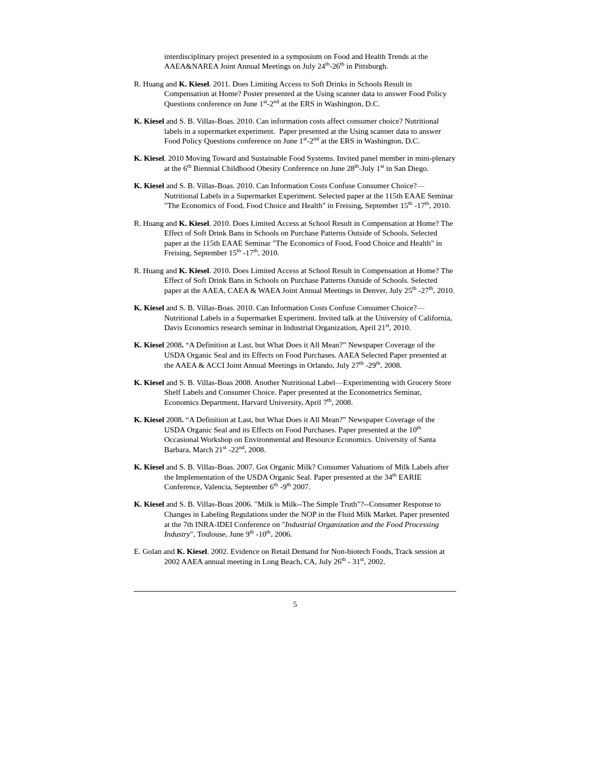interdisciplinary project presented in a symposium on Food and Health Trends at the AAEA&NAREA Joint Annual Meetings on July 24th-26th in Pittsburgh.
R. Huang and K. Kiesel. 2011. Does Limiting Access to Soft Drinks in Schools Result in Compensation at Home? Poster presented at the Using scanner data to answer Food Policy Questions conference on June 1st-2nd at the ERS in Washington, D.C.
K. Kiesel and S. B. Villas-Boas. 2010. Can information costs affect consumer choice? Nutritional labels in a supermarket experiment. Paper presented at the Using scanner data to answer Food Policy Questions conference on June 1st-2nd at the ERS in Washington, D.C.
K. Kiesel. 2010 Moving Toward and Sustainable Food Systems. Invited panel member in mini-plenary at the 6th Biennial Childhood Obesity Conference on June 28th-July 1st in San Diego.
K. Kiesel and S. B. Villas-Boas. 2010. Can Information Costs Confuse Consumer Choice?—Nutritional Labels in a Supermarket Experiment. Selected paper at the 115th EAAE Seminar "The Economics of Food, Food Choice and Health" in Freising, September 15th -17th, 2010.
R. Huang and K. Kiesel. 2010. Does Limited Access at School Result in Compensation at Home? The Effect of Soft Drink Bans in Schools on Purchase Patterns Outside of Schools. Selected paper at the 115th EAAE Seminar "The Economics of Food, Food Choice and Health" in Freising, September 15th -17th, 2010.
R. Huang and K. Kiesel. 2010. Does Limited Access at School Result in Compensation at Home? The Effect of Soft Drink Bans in Schools on Purchase Patterns Outside of Schools. Selected paper at the AAEA, CAEA & WAEA Joint Annual Meetings in Denver, July 25th -27th, 2010.
K. Kiesel and S. B. Villas-Boas. 2010. Can Information Costs Confuse Consumer Choice?—Nutritional Labels in a Supermarket Experiment. Invited talk at the University of California, Davis Economics research seminar in Industrial Organization, April 21st, 2010.
K. Kiesel 2008. “A Definition at Last, but What Does it All Mean?” Newspaper Coverage of the USDA Organic Seal and its Effects on Food Purchases. AAEA Selected Paper presented at the AAEA & ACCI Joint Annual Meetings in Orlando, July 27th -29th, 2008.
K. Kiesel and S. B. Villas-Boas 2008. Another Nutritional Label—Experimenting with Grocery Store Shelf Labels and Consumer Choice. Paper presented at the Econometrics Seminar, Economics Department, Harvard University, April 7th, 2008.
K. Kiesel 2008. “A Definition at Last, but What Does it All Mean?” Newspaper Coverage of the USDA Organic Seal and its Effects on Food Purchases. Paper presented at the 10th Occasional Workshop on Environmental and Resource Economics. University of Santa Barbara, March 21st -22nd, 2008.
K. Kiesel and S. B. Villas-Boas. 2007. Got Organic Milk? Consumer Valuations of Milk Labels after the Implementation of the USDA Organic Seal. Paper presented at the 34th EARIE Conference, Valencia, September 6th -9th 2007.
K. Kiesel and S. B. Villas-Boas 2006. "Milk is Milk--The Simple Truth"?--Consumer Response to Changes in Labeling Regulations under the NOP in the Fluid Milk Market. Paper presented at the 7th INRA-IDEI Conference on "Industrial Organization and the Food Processing Industry", Toulouse, June 9th -10th, 2006.
E. Golan and K. Kiesel. 2002. Evidence on Retail Demand for Non-biotech Foods, Track session at 2002 AAEA annual meeting in Long Beach, CA, July 26th - 31st, 2002.
5